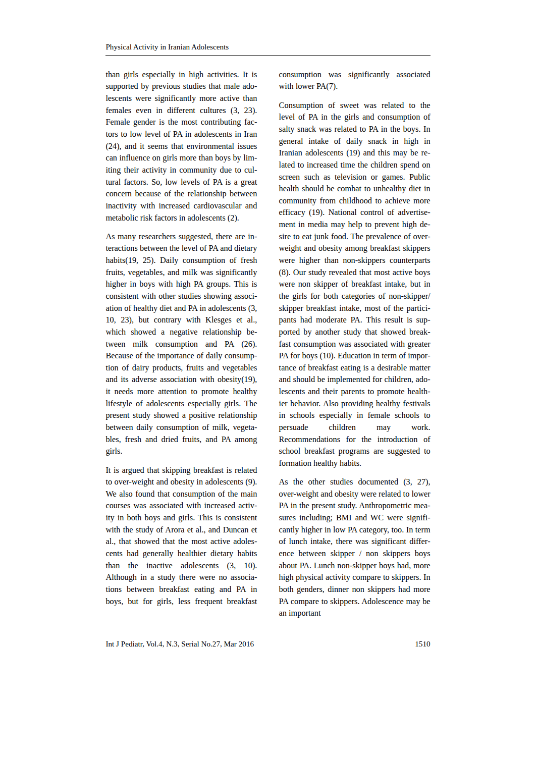Physical Activity in Iranian Adolescents
than girls especially in high activities. It is supported by previous studies that male adolescents were significantly more active than females even in different cultures (3, 23). Female gender is the most contributing factors to low level of PA in adolescents in Iran (24), and it seems that environmental issues can influence on girls more than boys by limiting their activity in community due to cultural factors. So, low levels of PA is a great concern because of the relationship between inactivity with increased cardiovascular and metabolic risk factors in adolescents (2).
As many researchers suggested, there are interactions between the level of PA and dietary habits(19, 25). Daily consumption of fresh fruits, vegetables, and milk was significantly higher in boys with high PA groups. This is consistent with other studies showing association of healthy diet and PA in adolescents (3, 10, 23), but contrary with Klesges et al., which showed a negative relationship between milk consumption and PA (26). Because of the importance of daily consumption of dairy products, fruits and vegetables and its adverse association with obesity(19), it needs more attention to promote healthy lifestyle of adolescents especially girls. The present study showed a positive relationship between daily consumption of milk, vegetables, fresh and dried fruits, and PA among girls.
It is argued that skipping breakfast is related to over-weight and obesity in adolescents (9). We also found that consumption of the main courses was associated with increased activity in both boys and girls. This is consistent with the study of Arora et al., and Duncan et al., that showed that the most active adolescents had generally healthier dietary habits than the inactive adolescents (3, 10). Although in a study there were no associations between breakfast eating and PA in boys, but for girls, less frequent breakfast consumption was significantly associated with lower PA(7).
Consumption of sweet was related to the level of PA in the girls and consumption of salty snack was related to PA in the boys. In general intake of daily snack in high in Iranian adolescents (19) and this may be related to increased time the children spend on screen such as television or games. Public health should be combat to unhealthy diet in community from childhood to achieve more efficacy (19). National control of advertisement in media may help to prevent high desire to eat junk food. The prevalence of over-weight and obesity among breakfast skippers were higher than non-skippers counterparts (8). Our study revealed that most active boys were non skipper of breakfast intake, but in the girls for both categories of non-skipper/ skipper breakfast intake, most of the participants had moderate PA. This result is supported by another study that showed breakfast consumption was associated with greater PA for boys (10). Education in term of importance of breakfast eating is a desirable matter and should be implemented for children, adolescents and their parents to promote healthier behavior. Also providing healthy festivals in schools especially in female schools to persuade children may work. Recommendations for the introduction of school breakfast programs are suggested to formation healthy habits.
As the other studies documented (3, 27), over-weight and obesity were related to lower PA in the present study. Anthropometric measures including; BMI and WC were significantly higher in low PA category, too. In term of lunch intake, there was significant difference between skipper / non skippers boys about PA. Lunch non-skipper boys had, more high physical activity compare to skippers. In both genders, dinner non skippers had more PA compare to skippers. Adolescence may be an important
Int J Pediatr, Vol.4, N.3, Serial No.27, Mar 2016 1510